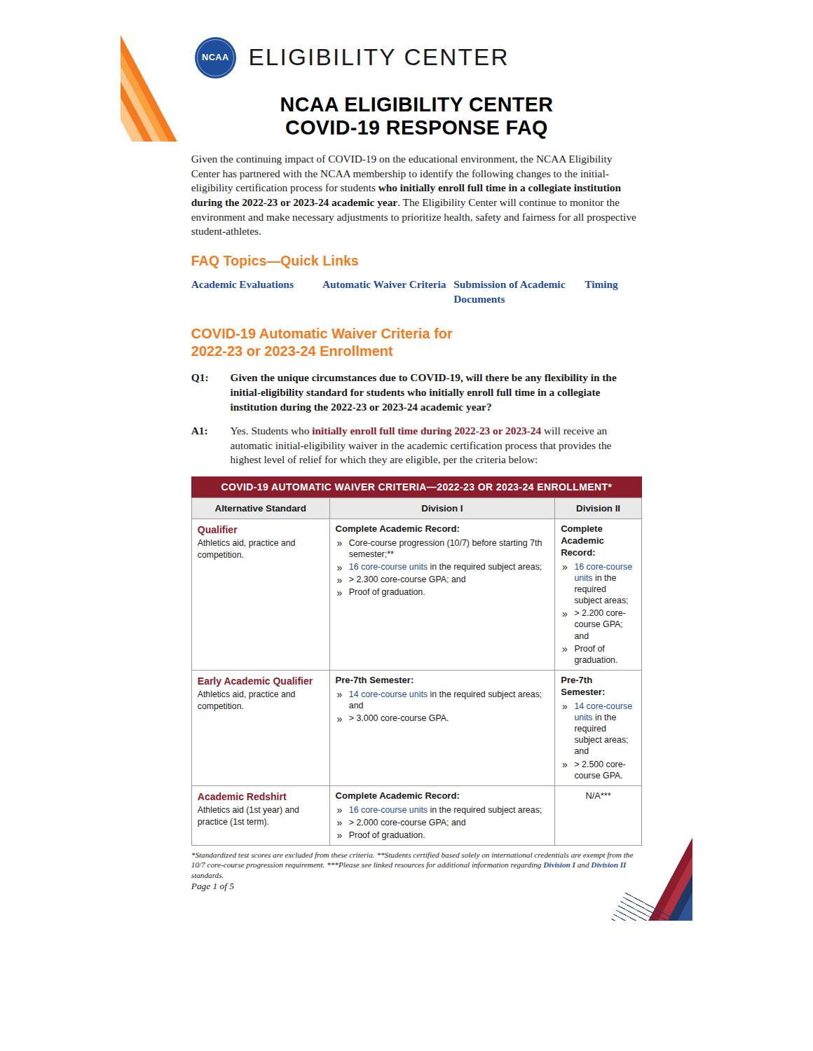NCAA
ELIGIBILITY CENTER
NCAA ELIGIBILITY CENTER
COVID-19 RESPONSE FAQ
Given the continuing impact of COVID-19 on the educational environment, the NCAA Eligibility Center has partnered with the NCAA membership to identify the following changes to the initial-eligibility certification process for students who initially enroll full time in a collegiate institution during the 2022-23 or 2023-24 academic year. The Eligibility Center will continue to monitor the environment and make necessary adjustments to prioritize health, safety and fairness for all prospective student-athletes.
FAQ Topics—Quick Links
Academic Evaluations
Automatic Waiver Criteria
Submission of Academic Documents
Timing
COVID-19 Automatic Waiver Criteria for
2022-23 or 2023-24 Enrollment
Q1:
Given the unique circumstances due to COVID-19, will there be any flexibility in the initial-eligibility standard for students who initially enroll full time in a collegiate institution during the 2022-23 or 2023-24 academic year?
A1:
Yes. Students who initially enroll full time during 2022-23 or 2023-24 will receive an automatic initial-eligibility waiver in the academic certification process that provides the highest level of relief for which they are eligible, per the criteria below:
COVID-19 AUTOMATIC WAIVER CRITERIA—2022-23 OR 2023-24 ENROLLMENT*
| Alternative Standard | Division I | Division II |
| --- | --- | --- |
| Qualifier Athletics aid, practice and competition. | Complete Academic Record: Core-course progression (10/7) before starting 7th semester;** 16 core-course units in the required subject areas; > 2.300 core-course GPA; and Proof of graduation. | Complete Academic Record: 16 core-course units in the required subject areas; > 2.200 core-course GPA; and Proof of graduation. |
| Early Academic Qualifier Athletics aid, practice and competition. | Pre-7th Semester: 14 core-course units in the required subject areas; and > 3.000 core-course GPA. | Pre-7th Semester: 14 core-course units in the required subject areas; and > 2.500 core-course GPA. |
| Academic Redshirt Athletics aid (1st year) and practice (1st term). | Complete Academic Record: 16 core-course units in the required subject areas; > 2.000 core-course GPA; and Proof of graduation. | N/A*** |
*Standardized test scores are excluded from these criteria. **Students certified based solely on international credentials are exempt from the 10/7 core-course progression requirement. ***Please see linked resources for additional information regarding Division I and Division II standards.
Page 1 of 5